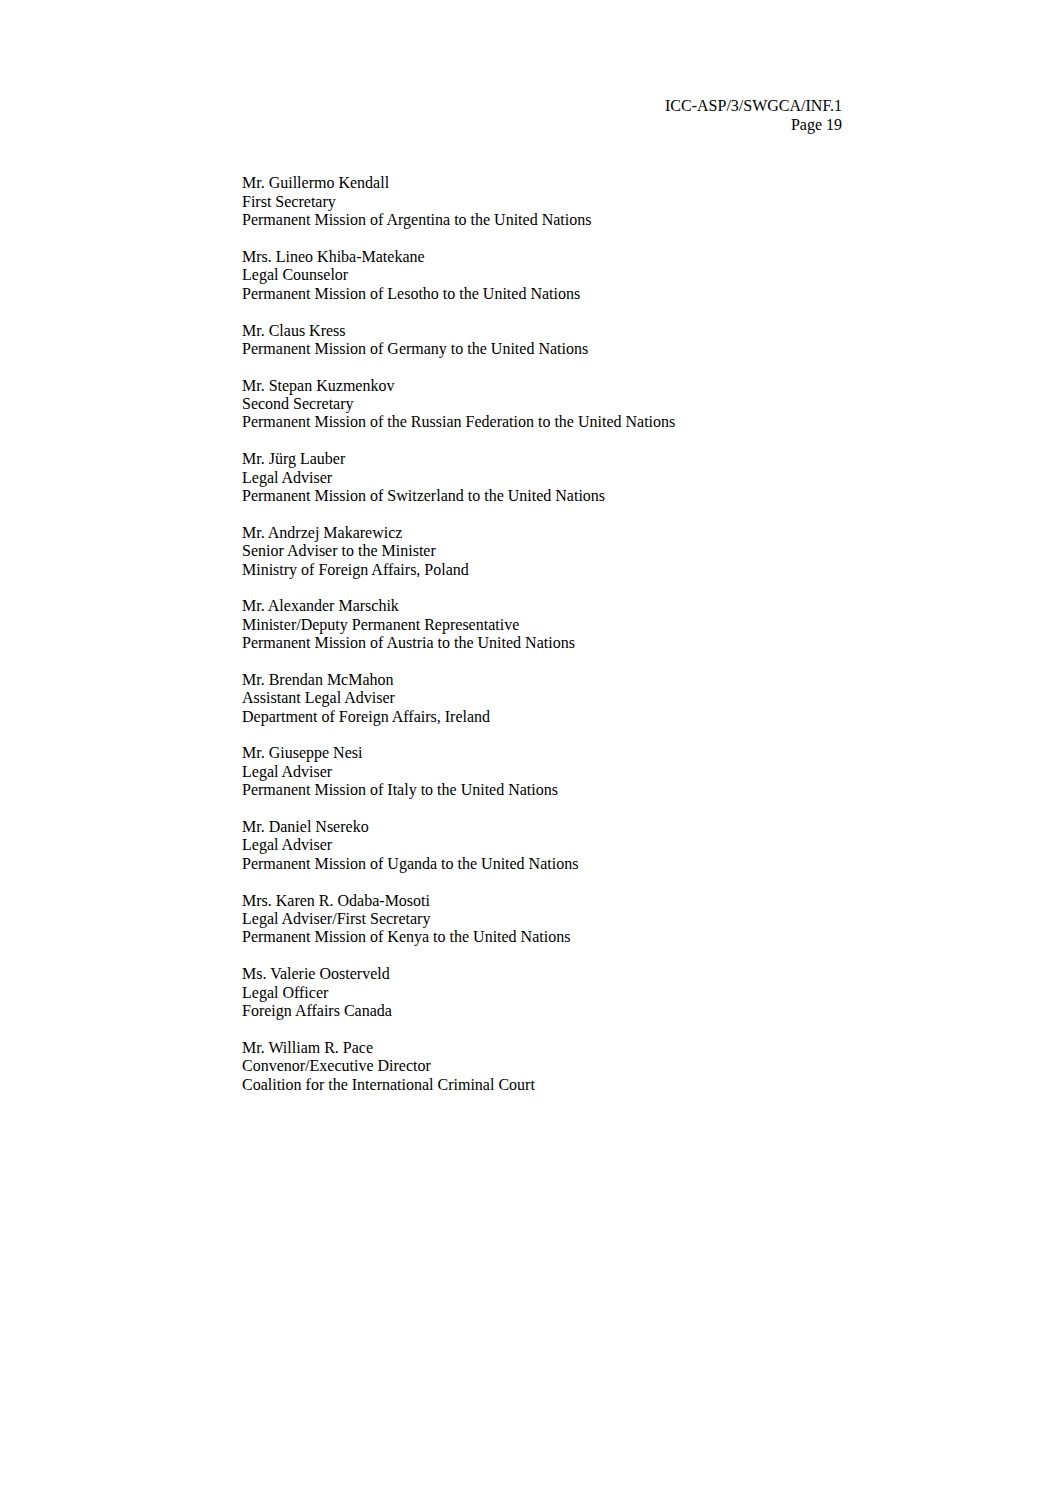ICC-ASP/3/SWGCA/INF.1 Page 19
Mr. Guillermo Kendall
First Secretary
Permanent Mission of Argentina to the United Nations
Mrs. Lineo Khiba-Matekane
Legal Counselor
Permanent Mission of Lesotho to the United Nations
Mr. Claus Kress
Permanent Mission of Germany to the United Nations
Mr. Stepan Kuzmenkov
Second Secretary
Permanent Mission of the Russian Federation to the United Nations
Mr. Jürg Lauber
Legal Adviser
Permanent Mission of Switzerland to the United Nations
Mr. Andrzej Makarewicz
Senior Adviser to the Minister
Ministry of Foreign Affairs, Poland
Mr. Alexander Marschik
Minister/Deputy Permanent Representative
Permanent Mission of Austria to the United Nations
Mr. Brendan McMahon
Assistant Legal Adviser
Department of Foreign Affairs, Ireland
Mr. Giuseppe Nesi
Legal Adviser
Permanent Mission of Italy to the United Nations
Mr. Daniel Nsereko
Legal Adviser
Permanent Mission of Uganda to the United Nations
Mrs. Karen R. Odaba-Mosoti
Legal Adviser/First Secretary
Permanent Mission of Kenya to the United Nations
Ms. Valerie Oosterveld
Legal Officer
Foreign Affairs Canada
Mr. William R. Pace
Convenor/Executive Director
Coalition for the International Criminal Court